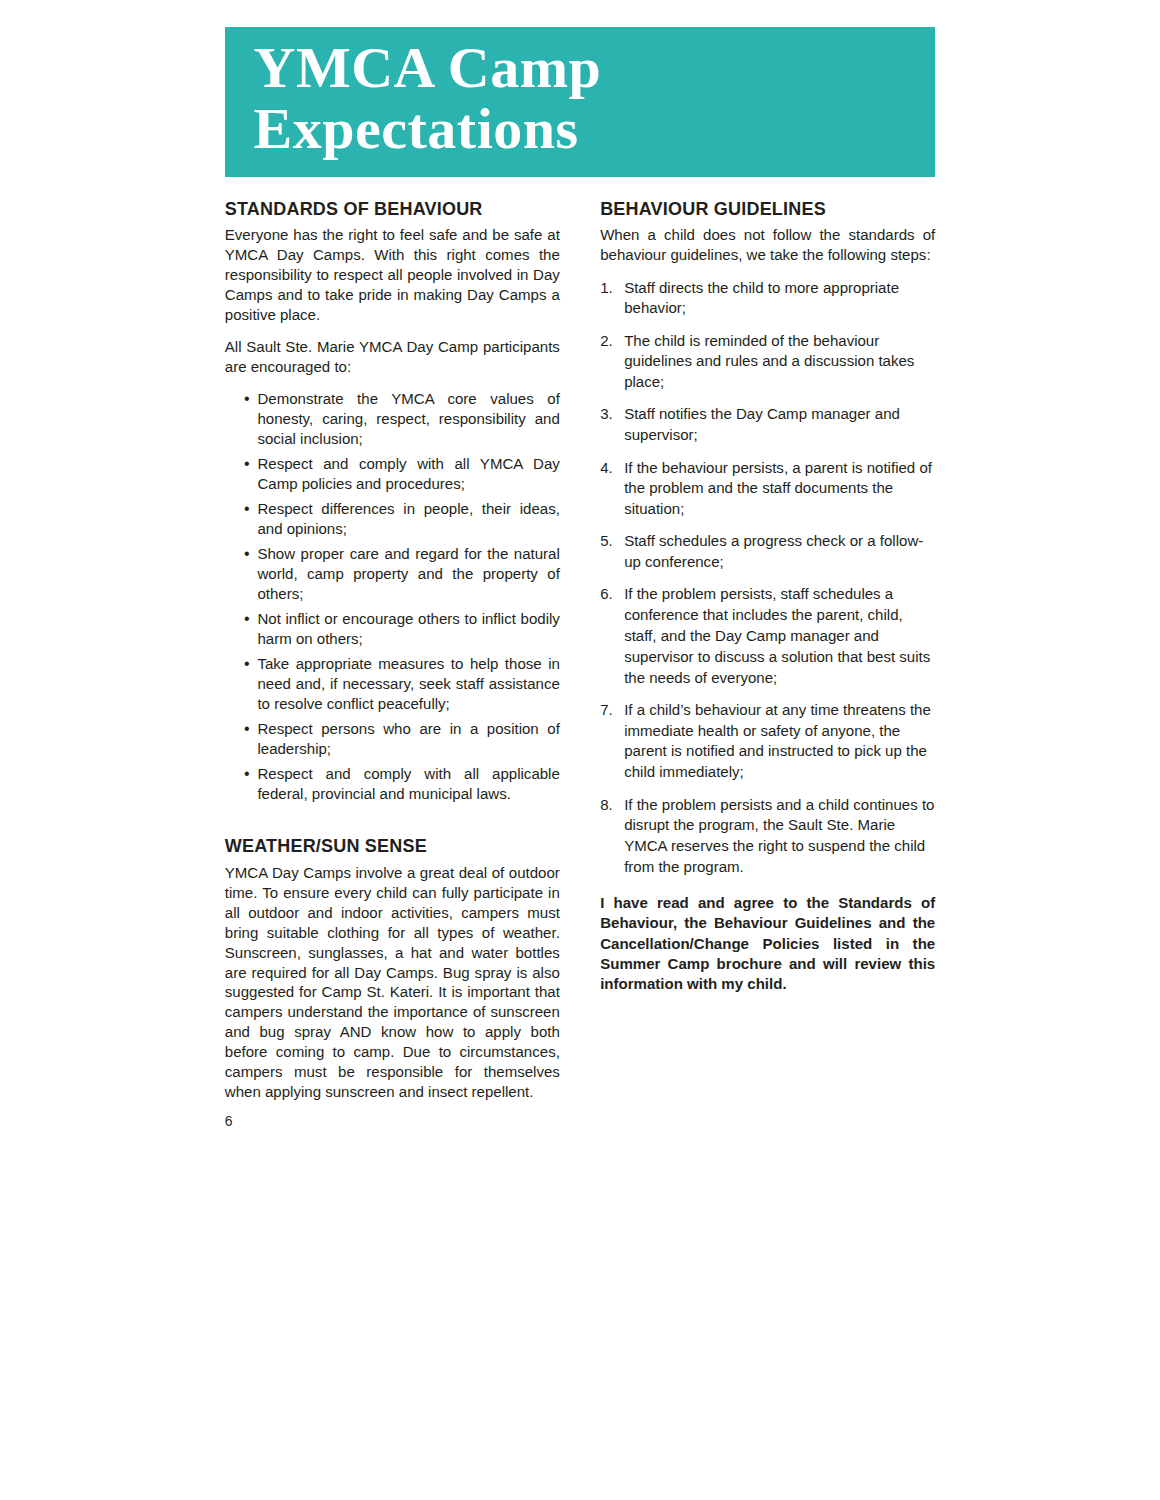YMCA Camp Expectations
STANDARDS OF BEHAVIOUR
Everyone has the right to feel safe and be safe at YMCA Day Camps. With this right comes the responsibility to respect all people involved in Day Camps and to take pride in making Day Camps a positive place.
All Sault Ste. Marie YMCA Day Camp participants are encouraged to:
Demonstrate the YMCA core values of honesty, caring, respect, responsibility and social inclusion;
Respect and comply with all YMCA Day Camp policies and procedures;
Respect differences in people, their ideas, and opinions;
Show proper care and regard for the natural world, camp property and the property of others;
Not inflict or encourage others to inflict bodily harm on others;
Take appropriate measures to help those in need and, if necessary, seek staff assistance to resolve conflict peacefully;
Respect persons who are in a position of leadership;
Respect and comply with all applicable federal, provincial and municipal laws.
WEATHER/SUN SENSE
YMCA Day Camps involve a great deal of outdoor time. To ensure every child can fully participate in all outdoor and indoor activities, campers must bring suitable clothing for all types of weather. Sunscreen, sunglasses, a hat and water bottles are required for all Day Camps. Bug spray is also suggested for Camp St. Kateri. It is important that campers understand the importance of sunscreen and bug spray AND know how to apply both before coming to camp. Due to circumstances, campers must be responsible for themselves when applying sunscreen and insect repellent.
BEHAVIOUR GUIDELINES
When a child does not follow the standards of behaviour guidelines, we take the following steps:
Staff directs the child to more appropriate behavior;
The child is reminded of the behaviour guidelines and rules and a discussion takes place;
Staff notifies the Day Camp manager and supervisor;
If the behaviour persists, a parent is notified of the problem and the staff documents the situation;
Staff schedules a progress check or a follow-up conference;
If the problem persists, staff schedules a conference that includes the parent, child, staff, and the Day Camp manager and supervisor to discuss a solution that best suits the needs of everyone;
If a child’s behaviour at any time threatens the immediate health or safety of anyone, the parent is notified and instructed to pick up the child immediately;
If the problem persists and a child continues to disrupt the program, the Sault Ste. Marie YMCA reserves the right to suspend the child from the program.
I have read and agree to the Standards of Behaviour, the Behaviour Guidelines and the Cancellation/Change Policies listed in the Summer Camp brochure and will review this information with my child.
6